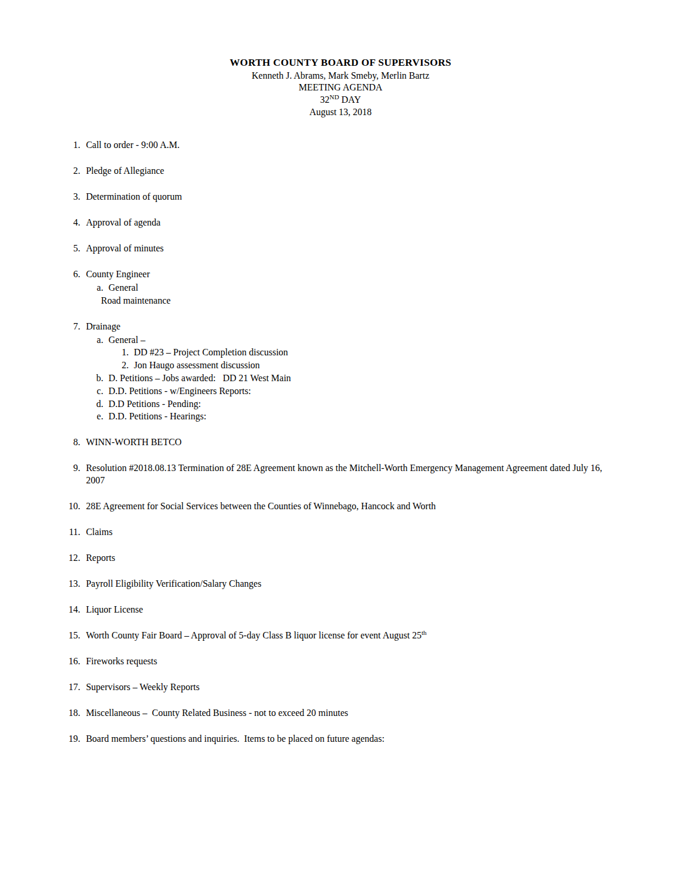WORTH COUNTY BOARD OF SUPERVISORS
Kenneth J. Abrams, Mark Smeby, Merlin Bartz
MEETING AGENDA
32ND DAY
August 13, 2018
Call to order - 9:00 A.M.
Pledge of Allegiance
Determination of quorum
Approval of agenda
Approval of minutes
County Engineer
General
Road maintenance
Drainage
General –
DD #23 – Project Completion discussion
Jon Haugo assessment discussion
D. Petitions – Jobs awarded: DD 21 West Main
D.D. Petitions - w/Engineers Reports:
D.D Petitions - Pending:
D.D. Petitions - Hearings:
WINN-WORTH BETCO
Resolution #2018.08.13 Termination of 28E Agreement known as the Mitchell-Worth Emergency Management Agreement dated July 16, 2007
28E Agreement for Social Services between the Counties of Winnebago, Hancock and Worth
Claims
Reports
Payroll Eligibility Verification/Salary Changes
Liquor License
Worth County Fair Board – Approval of 5-day Class B liquor license for event August 25th
Fireworks requests
Supervisors – Weekly Reports
Miscellaneous – County Related Business - not to exceed 20 minutes
Board members’ questions and inquiries. Items to be placed on future agendas: